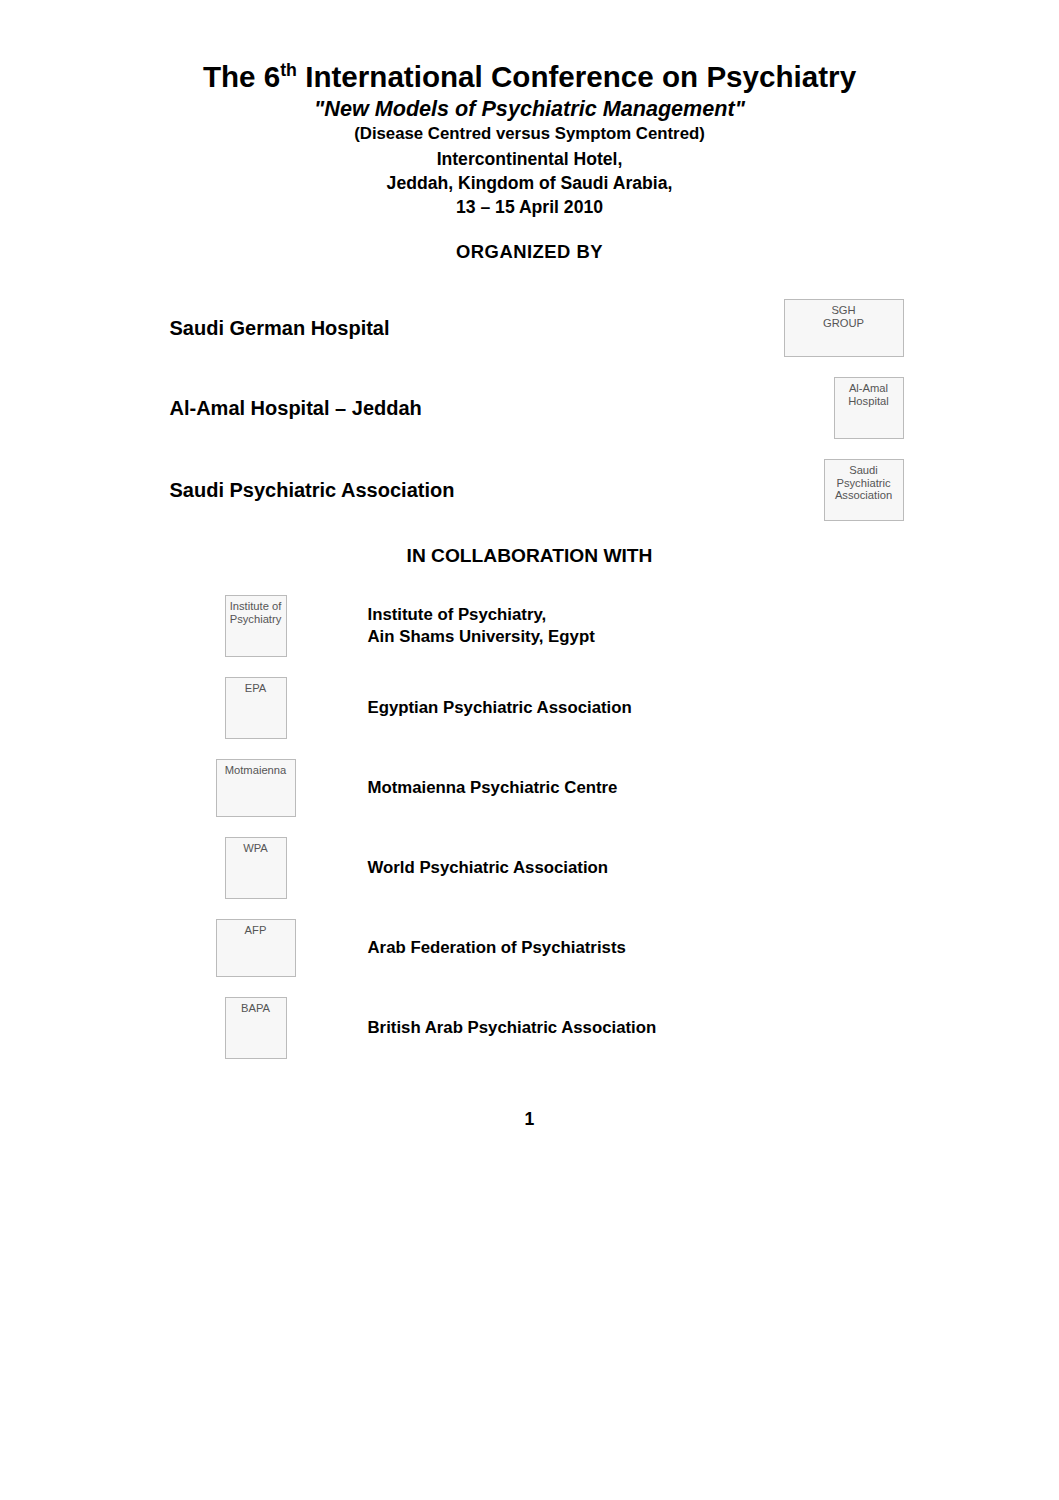The 6th International Conference on Psychiatry
"New Models of Psychiatric Management"
(Disease Centred versus Symptom Centred)
Intercontinental Hotel,
Jeddah, Kingdom of Saudi Arabia,
13 – 15 April 2010
ORGANIZED BY
| Saudi German Hospital | SGH GROUP |
| Al-Amal Hospital – Jeddah | Al-Amal Hospital |
| Saudi Psychiatric Association | Saudi Psychiatric Association |
IN COLLABORATION WITH
| Institute of Psychiatry | Institute of Psychiatry, Ain Shams University, Egypt |
| EPA | Egyptian Psychiatric Association |
| Motmaienna | Motmaienna Psychiatric Centre |
| WPA | World Psychiatric Association |
| AFP | Arab Federation of Psychiatrists |
| BAPA | British Arab Psychiatric Association |
1